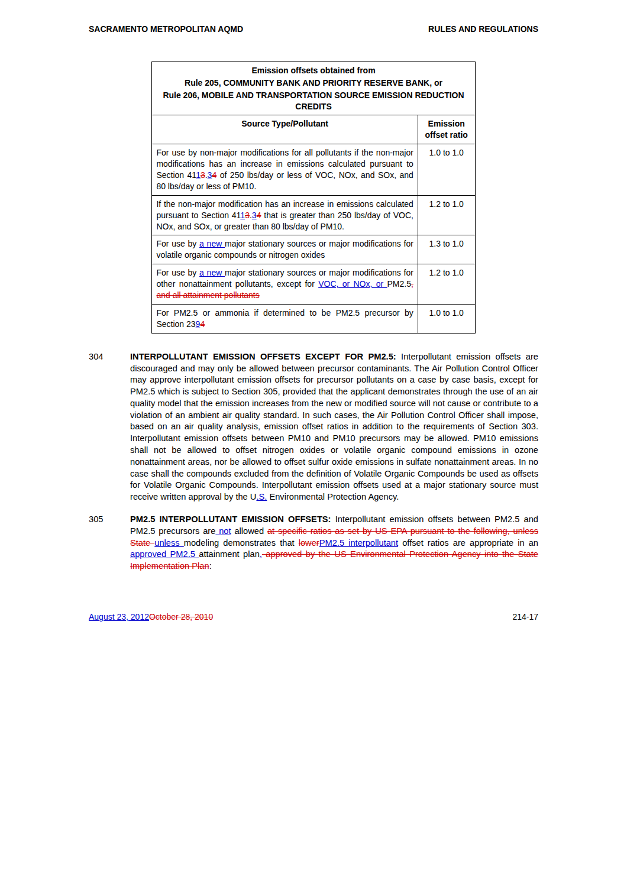SACRAMENTO METROPOLITAN AQMD
RULES AND REGULATIONS
| Emission offsets obtained from |
| Rule 205, COMMUNITY BANK AND PRIORITY RESERVE BANK, or |
| Rule 206, MOBILE AND TRANSPORTATION SOURCE EMISSION REDUCTION CREDITS |
| Source Type/Pollutant | Emission offset ratio |
| For use by non-major modifications for all pollutants if the non-major modifications has an increase in emissions calculated pursuant to Section 41 1 3 . 3 4 of 250 lbs/day or less of VOC, NOx, and SOx, and 80 lbs/day or less of PM10. | 1.0 to 1.0 |
| If the non-major modification has an increase in emissions calculated pursuant to Section 41 1 3 . 3 4 that is greater than 250 lbs/day of VOC, NOx, and SOx, or greater than 80 lbs/day of PM10. | 1.2 to 1.0 |
| For use by a new major stationary sources or major modifications for volatile organic compounds or nitrogen oxides | 1.3 to 1.0 |
| For use by a new major stationary sources or major modifications for other nonattainment pollutants, except for VOC, or NOx, or PM2.5 , and all attainment pollutants | 1.2 to 1.0 |
| For PM2.5 or ammonia if determined to be PM2.5 precursor by Section 23 9 4 | 1.0 to 1.0 |
304
INTERPOLLUTANT EMISSION OFFSETS EXCEPT FOR PM2.5: Interpollutant emission offsets are discouraged and may only be allowed between precursor contaminants. The Air Pollution Control Officer may approve interpollutant emission offsets for precursor pollutants on a case by case basis, except for PM2.5 which is subject to Section 305, provided that the applicant demonstrates through the use of an air quality model that the emission increases from the new or modified source will not cause or contribute to a violation of an ambient air quality standard. In such cases, the Air Pollution Control Officer shall impose, based on an air quality analysis, emission offset ratios in addition to the requirements of Section 303. Interpollutant emission offsets between PM10 and PM10 precursors may be allowed. PM10 emissions shall not be allowed to offset nitrogen oxides or volatile organic compound emissions in ozone nonattainment areas, nor be allowed to offset sulfur oxide emissions in sulfate nonattainment areas. In no case shall the compounds excluded from the definition of Volatile Organic Compounds be used as offsets for Volatile Organic Compounds. Interpollutant emission offsets used at a major stationary source must receive written approval by the U.S. Environmental Protection Agency.
305
PM2.5 INTERPOLLUTANT EMISSION OFFSETS: Interpollutant emission offsets between PM2.5 and PM2.5 precursors are not allowed at specific ratios as set by US EPA pursuant to the following, unless State unless modeling demonstrates that lower PM2.5 interpollutant offset ratios are appropriate in an approved PM2.5 attainment plan. approved by the US Environmental Protection Agency into the State Implementation Plan:
August 23, 2012 October 28, 2010
214-17